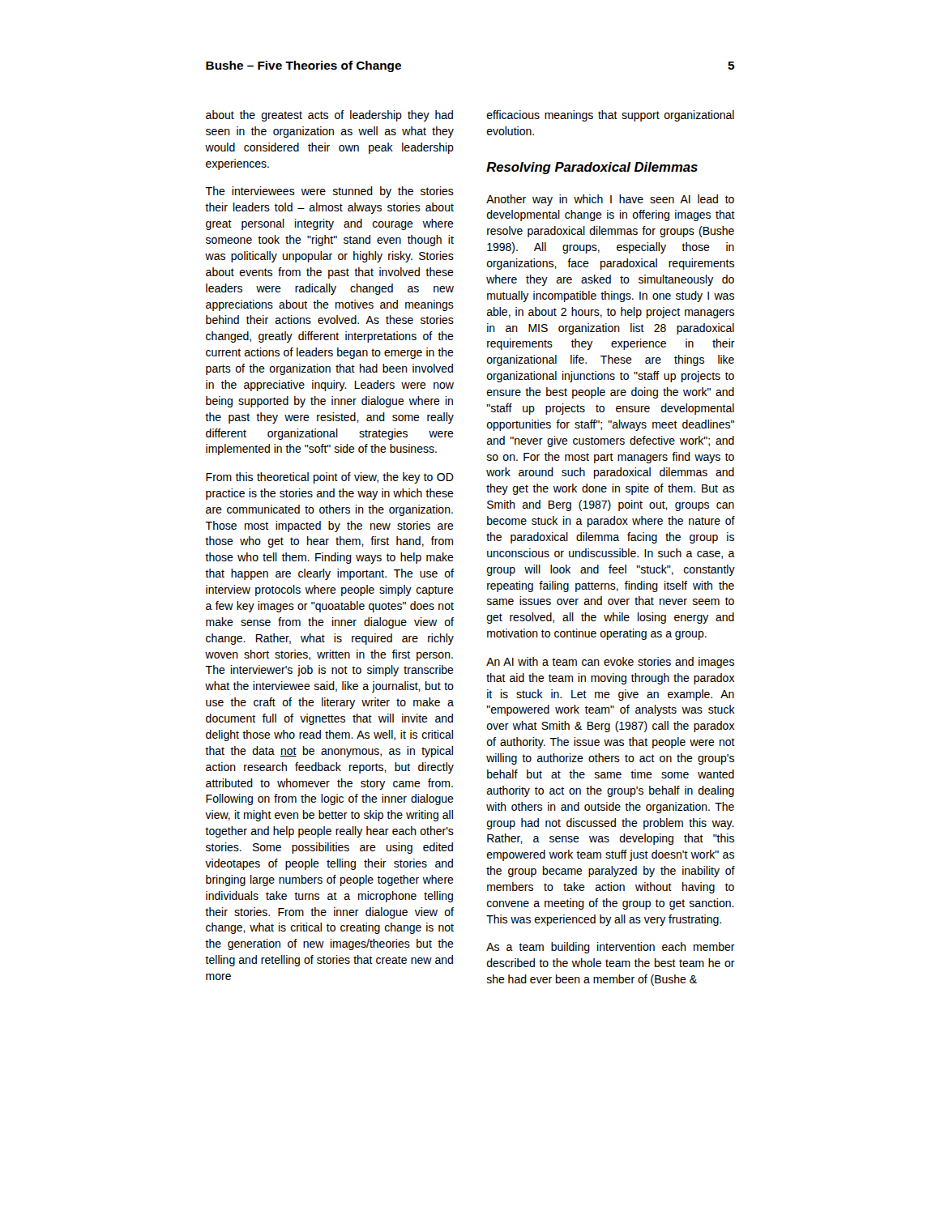Bushe – Five Theories of Change 5
about the greatest acts of leadership they had seen in the organization as well as what they would considered their own peak leadership experiences.
The interviewees were stunned by the stories their leaders told – almost always stories about great personal integrity and courage where someone took the "right" stand even though it was politically unpopular or highly risky. Stories about events from the past that involved these leaders were radically changed as new appreciations about the motives and meanings behind their actions evolved. As these stories changed, greatly different interpretations of the current actions of leaders began to emerge in the parts of the organization that had been involved in the appreciative inquiry. Leaders were now being supported by the inner dialogue where in the past they were resisted, and some really different organizational strategies were implemented in the "soft" side of the business.
From this theoretical point of view, the key to OD practice is the stories and the way in which these are communicated to others in the organization. Those most impacted by the new stories are those who get to hear them, first hand, from those who tell them. Finding ways to help make that happen are clearly important. The use of interview protocols where people simply capture a few key images or "quoatable quotes" does not make sense from the inner dialogue view of change. Rather, what is required are richly woven short stories, written in the first person. The interviewer's job is not to simply transcribe what the interviewee said, like a journalist, but to use the craft of the literary writer to make a document full of vignettes that will invite and delight those who read them. As well, it is critical that the data not be anonymous, as in typical action research feedback reports, but directly attributed to whomever the story came from. Following on from the logic of the inner dialogue view, it might even be better to skip the writing all together and help people really hear each other's stories. Some possibilities are using edited videotapes of people telling their stories and bringing large numbers of people together where individuals take turns at a microphone telling their stories. From the inner dialogue view of change, what is critical to creating change is not the generation of new images/theories but the telling and retelling of stories that create new and more
efficacious meanings that support organizational evolution.
Resolving Paradoxical Dilemmas
Another way in which I have seen AI lead to developmental change is in offering images that resolve paradoxical dilemmas for groups (Bushe 1998). All groups, especially those in organizations, face paradoxical requirements where they are asked to simultaneously do mutually incompatible things. In one study I was able, in about 2 hours, to help project managers in an MIS organization list 28 paradoxical requirements they experience in their organizational life. These are things like organizational injunctions to "staff up projects to ensure the best people are doing the work" and "staff up projects to ensure developmental opportunities for staff"; "always meet deadlines" and "never give customers defective work"; and so on. For the most part managers find ways to work around such paradoxical dilemmas and they get the work done in spite of them. But as Smith and Berg (1987) point out, groups can become stuck in a paradox where the nature of the paradoxical dilemma facing the group is unconscious or undiscussible. In such a case, a group will look and feel "stuck", constantly repeating failing patterns, finding itself with the same issues over and over that never seem to get resolved, all the while losing energy and motivation to continue operating as a group.
An AI with a team can evoke stories and images that aid the team in moving through the paradox it is stuck in. Let me give an example. An "empowered work team" of analysts was stuck over what Smith & Berg (1987) call the paradox of authority. The issue was that people were not willing to authorize others to act on the group's behalf but at the same time some wanted authority to act on the group's behalf in dealing with others in and outside the organization. The group had not discussed the problem this way. Rather, a sense was developing that "this empowered work team stuff just doesn't work" as the group became paralyzed by the inability of members to take action without having to convene a meeting of the group to get sanction. This was experienced by all as very frustrating.
As a team building intervention each member described to the whole team the best team he or she had ever been a member of (Bushe &